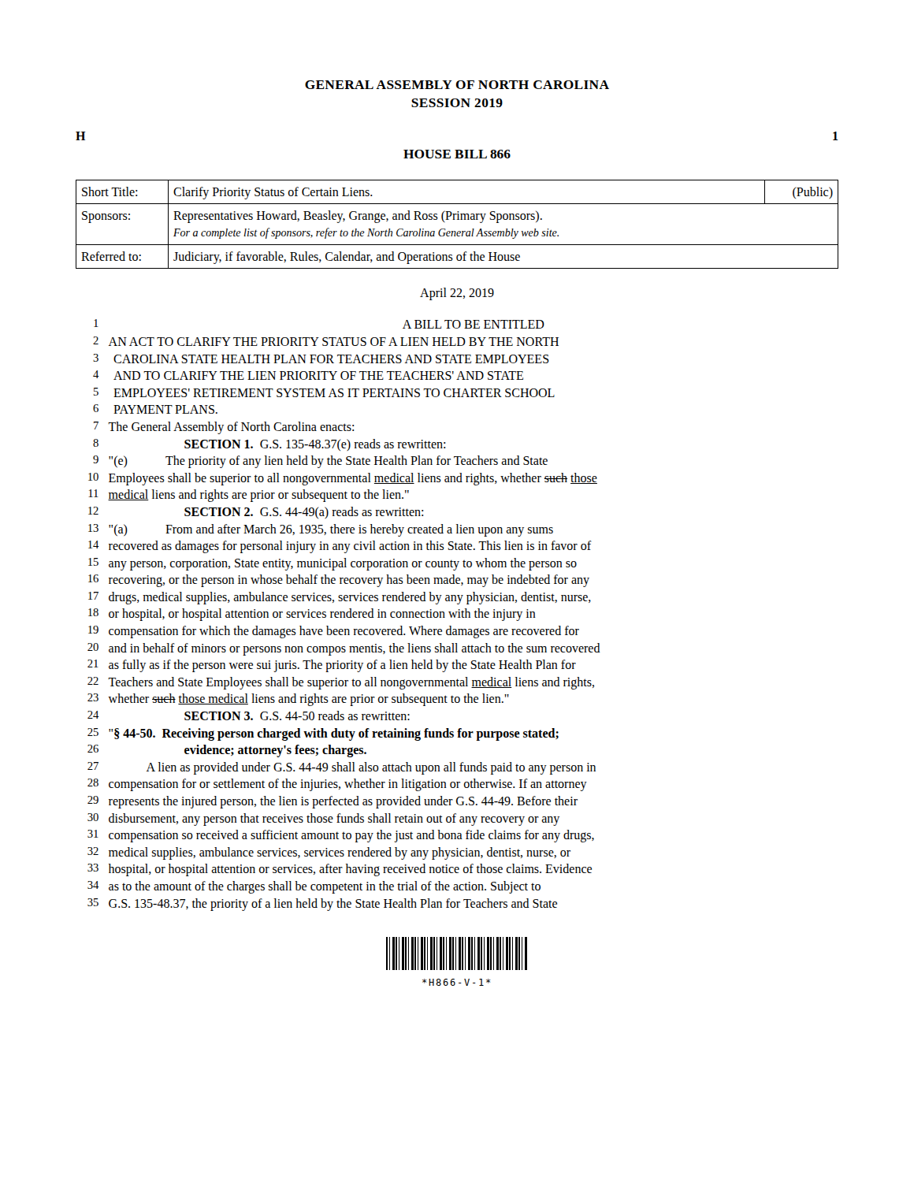GENERAL ASSEMBLY OF NORTH CAROLINA
SESSION 2019
H 1
HOUSE BILL 866
| Short Title: | Clarify Priority Status of Certain Liens. | (Public) |
| Sponsors: | Representatives Howard, Beasley, Grange, and Ross (Primary Sponsors). For a complete list of sponsors, refer to the North Carolina General Assembly web site. |
| Referred to: | Judiciary, if favorable, Rules, Calendar, and Operations of the House |
April 22, 2019
A BILL TO BE ENTITLED
AN ACT TO CLARIFY THE PRIORITY STATUS OF A LIEN HELD BY THE NORTH
CAROLINA STATE HEALTH PLAN FOR TEACHERS AND STATE EMPLOYEES
AND TO CLARIFY THE LIEN PRIORITY OF THE TEACHERS' AND STATE
EMPLOYEES' RETIREMENT SYSTEM AS IT PERTAINS TO CHARTER SCHOOL
PAYMENT PLANS.
The General Assembly of North Carolina enacts:
SECTION 1. G.S. 135-48.37(e) reads as rewritten:
"(e) The priority of any lien held by the State Health Plan for Teachers and State
Employees shall be superior to all nongovernmental medical liens and rights, whether such those
medical liens and rights are prior or subsequent to the lien."
SECTION 2. G.S. 44-49(a) reads as rewritten:
"(a) From and after March 26, 1935, there is hereby created a lien upon any sums
recovered as damages for personal injury in any civil action in this State. This lien is in favor of
any person, corporation, State entity, municipal corporation or county to whom the person so
recovering, or the person in whose behalf the recovery has been made, may be indebted for any
drugs, medical supplies, ambulance services, services rendered by any physician, dentist, nurse,
or hospital, or hospital attention or services rendered in connection with the injury in
compensation for which the damages have been recovered. Where damages are recovered for
and in behalf of minors or persons non compos mentis, the liens shall attach to the sum recovered
as fully as if the person were sui juris. The priority of a lien held by the State Health Plan for
Teachers and State Employees shall be superior to all nongovernmental medical liens and rights,
whether such those medical liens and rights are prior or subsequent to the lien."
SECTION 3. G.S. 44-50 reads as rewritten:
"§ 44-50. Receiving person charged with duty of retaining funds for purpose stated;
evidence; attorney's fees; charges.
A lien as provided under G.S. 44-49 shall also attach upon all funds paid to any person in
compensation for or settlement of the injuries, whether in litigation or otherwise. If an attorney
represents the injured person, the lien is perfected as provided under G.S. 44-49. Before their
disbursement, any person that receives those funds shall retain out of any recovery or any
compensation so received a sufficient amount to pay the just and bona fide claims for any drugs,
medical supplies, ambulance services, services rendered by any physician, dentist, nurse, or
hospital, or hospital attention or services, after having received notice of those claims. Evidence
as to the amount of the charges shall be competent in the trial of the action. Subject to
G.S. 135-48.37, the priority of a lien held by the State Health Plan for Teachers and State
*H866-V-1*